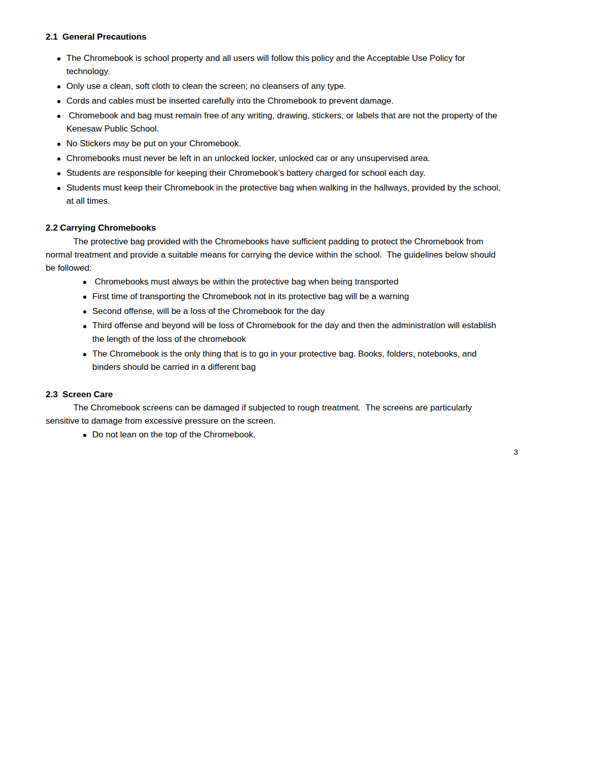2.1 General Precautions
The Chromebook is school property and all users will follow this policy and the Acceptable Use Policy for technology.
Only use a clean, soft cloth to clean the screen; no cleansers of any type.
Cords and cables must be inserted carefully into the Chromebook to prevent damage.
Chromebook and bag must remain free of any writing, drawing, stickers, or labels that are not the property of the Kenesaw Public School.
No Stickers may be put on your Chromebook.
Chromebooks must never be left in an unlocked locker, unlocked car or any unsupervised area.
Students are responsible for keeping their Chromebook’s battery charged for school each day.
Students must keep their Chromebook in the protective bag when walking in the hallways, provided by the school, at all times.
2.2 Carrying Chromebooks
The protective bag provided with the Chromebooks have sufficient padding to protect the Chromebook from normal treatment and provide a suitable means for carrying the device within the school. The guidelines below should be followed:
Chromebooks must always be within the protective bag when being transported
First time of transporting the Chromebook not in its protective bag will be a warning
Second offense, will be a loss of the Chromebook for the day
Third offense and beyond will be loss of Chromebook for the day and then the administration will establish the length of the loss of the chromebook
The Chromebook is the only thing that is to go in your protective bag. Books, folders, notebooks, and binders should be carried in a different bag
2.3 Screen Care
The Chromebook screens can be damaged if subjected to rough treatment. The screens are particularly sensitive to damage from excessive pressure on the screen.
Do not lean on the top of the Chromebook.
3